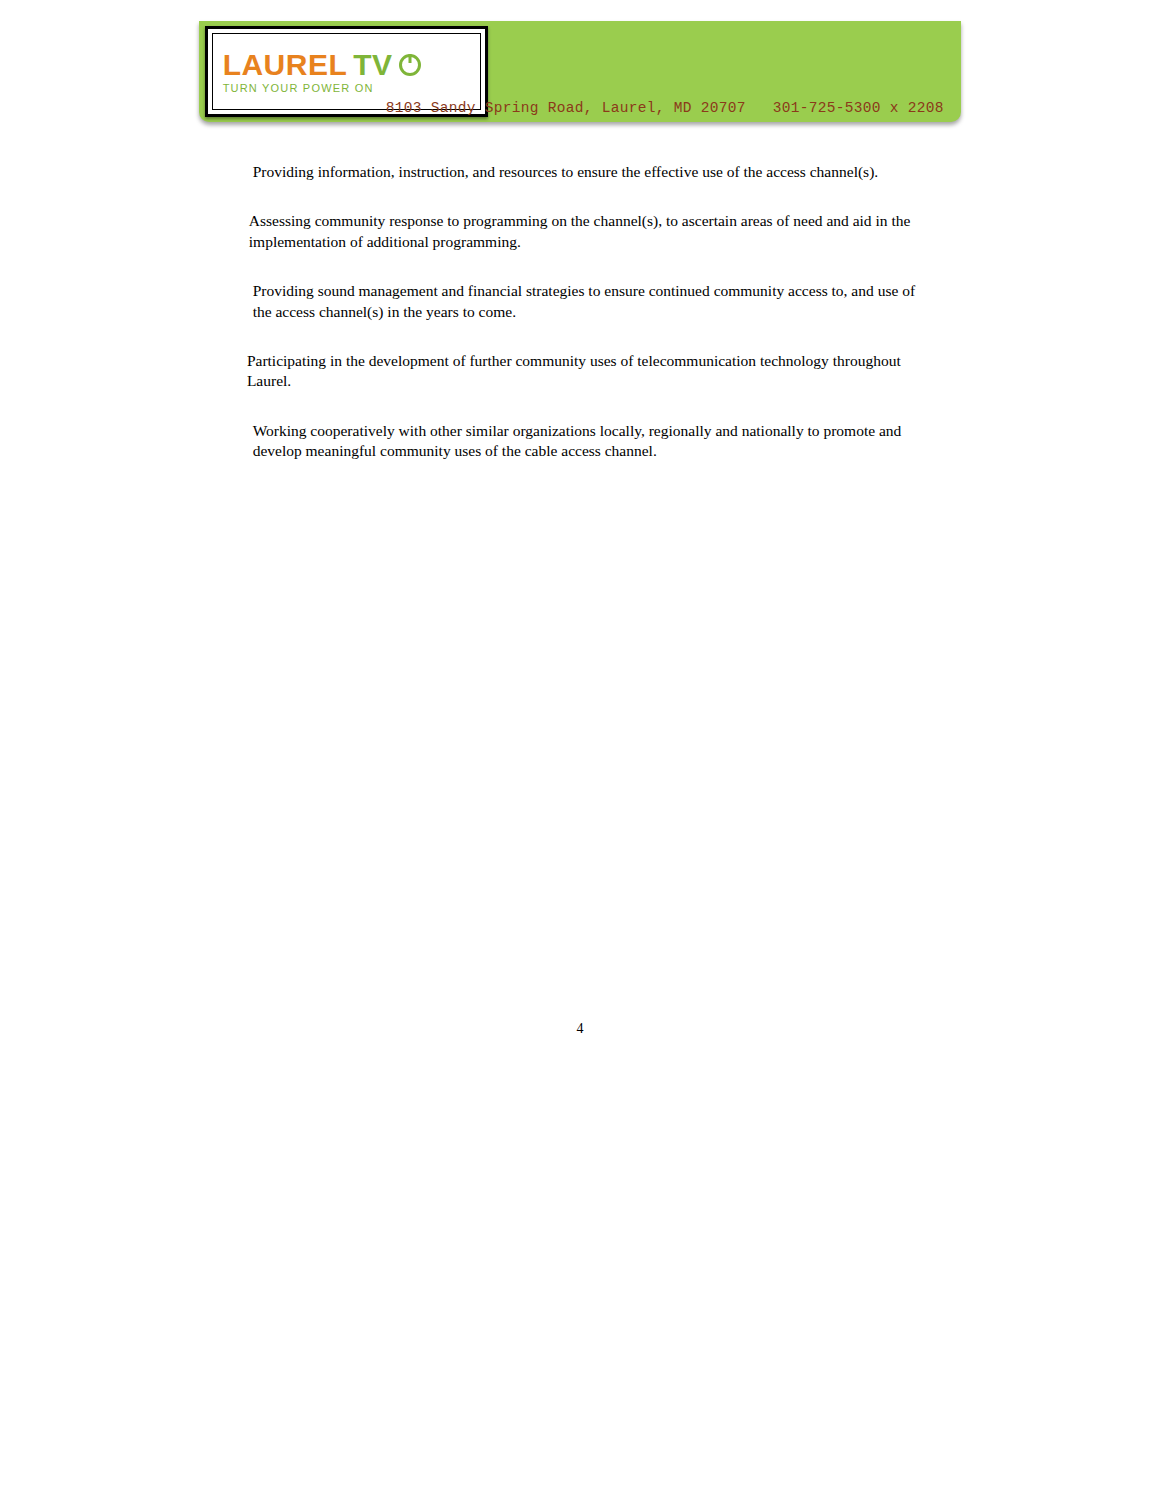LAURELTV
TURN YOUR POWER ON
8103 Sandy Spring Road, Laurel, MD 20707 301-725-5300 x 2208
Providing information, instruction, and resources to ensure the effective use of the access channel(s).
Assessing community response to programming on the channel(s), to ascertain areas of need and aid in the implementation of additional programming.
Providing sound management and financial strategies to ensure continued community access to, and use of the access channel(s) in the years to come.
Participating in the development of further community uses of telecommunication technology throughout Laurel.
Working cooperatively with other similar organizations locally, regionally and nationally to promote and develop meaningful community uses of the cable access channel.
4